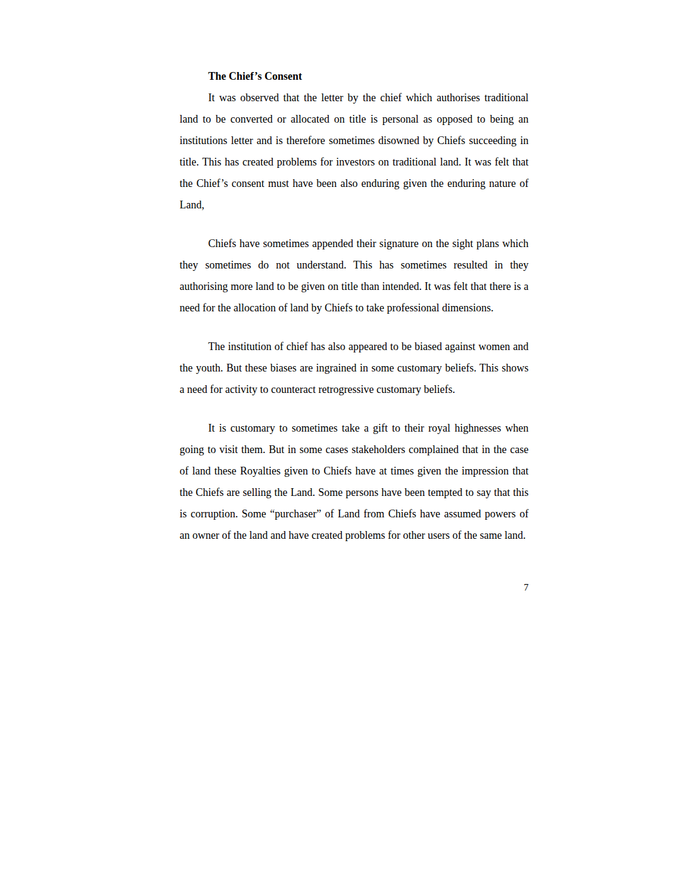The Chief’s Consent
It was observed that the letter by the chief which authorises traditional land to be converted or allocated on title is personal as opposed to being an institutions letter and is therefore sometimes disowned by Chiefs succeeding in title. This has created problems for investors on traditional land. It was felt that the Chief’s consent must have been also enduring given the enduring nature of Land,
Chiefs have sometimes appended their signature on the sight plans which they sometimes do not understand. This has sometimes resulted in they authorising more land to be given on title than intended. It was felt that there is a need for the allocation of land by Chiefs to take professional dimensions.
The institution of chief has also appeared to be biased against women and the youth. But these biases are ingrained in some customary beliefs. This shows a need for activity to counteract retrogressive customary beliefs.
It is customary to sometimes take a gift to their royal highnesses when going to visit them. But in some cases stakeholders complained that in the case of land these Royalties given to Chiefs have at times given the impression that the Chiefs are selling the Land. Some persons have been tempted to say that this is corruption. Some “purchaser” of Land from Chiefs have assumed powers of an owner of the land and have created problems for other users of the same land.
7